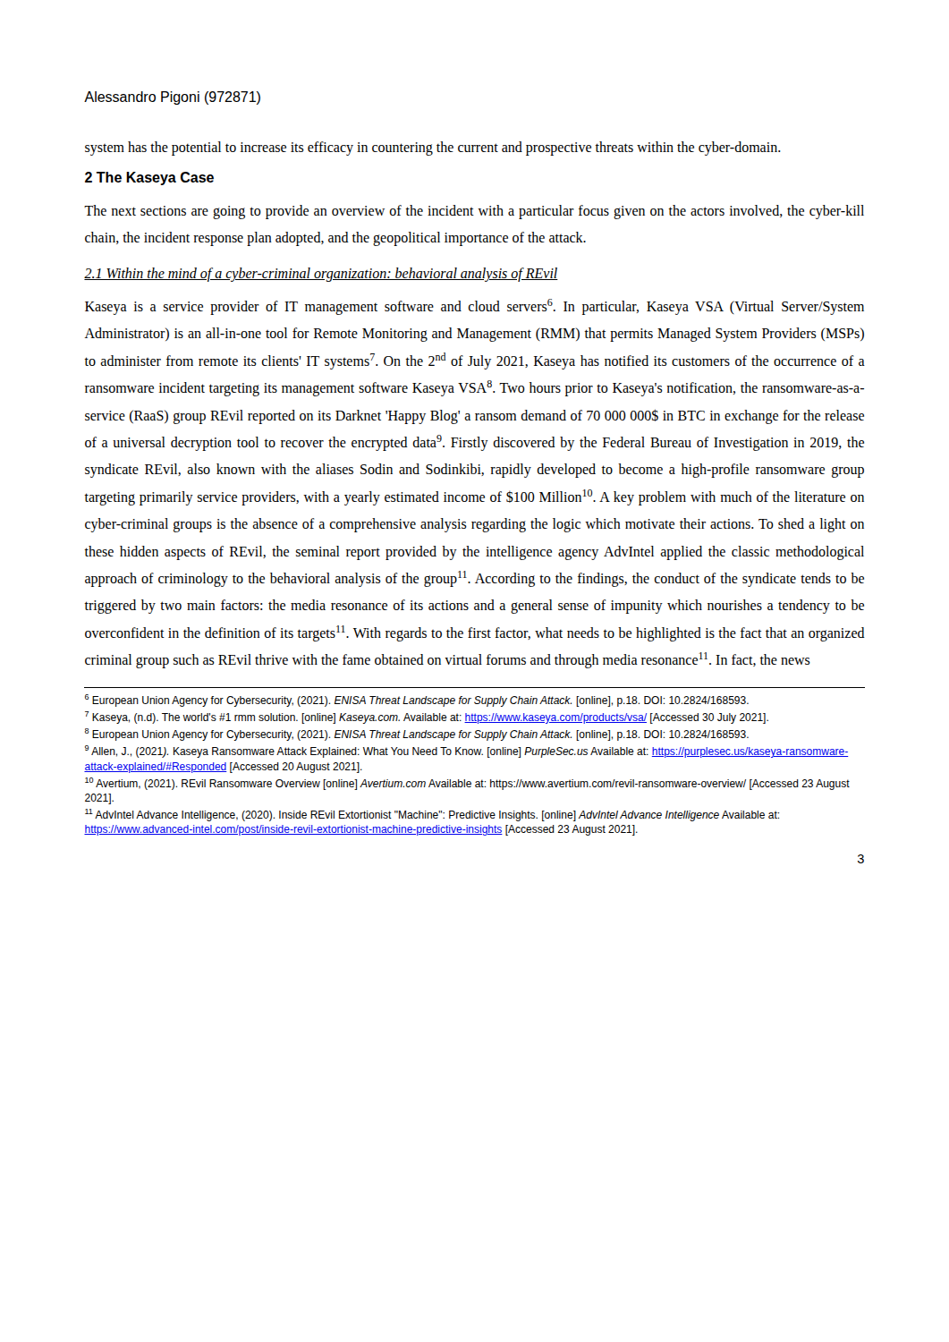Alessandro Pigoni (972871)
system has the potential to increase its efficacy in countering the current and prospective threats within the cyber-domain.
2 The Kaseya Case
The next sections are going to provide an overview of the incident with a particular focus given on the actors involved, the cyber-kill chain, the incident response plan adopted, and the geopolitical importance of the attack.
2.1 Within the mind of a cyber-criminal organization: behavioral analysis of REvil
Kaseya is a service provider of IT management software and cloud servers6. In particular, Kaseya VSA (Virtual Server/System Administrator) is an all-in-one tool for Remote Monitoring and Management (RMM) that permits Managed System Providers (MSPs) to administer from remote its clients' IT systems7. On the 2nd of July 2021, Kaseya has notified its customers of the occurrence of a ransomware incident targeting its management software Kaseya VSA8. Two hours prior to Kaseya's notification, the ransomware-as-a-service (RaaS) group REvil reported on its Darknet 'Happy Blog' a ransom demand of 70 000 000$ in BTC in exchange for the release of a universal decryption tool to recover the encrypted data9. Firstly discovered by the Federal Bureau of Investigation in 2019, the syndicate REvil, also known with the aliases Sodin and Sodinkibi, rapidly developed to become a high-profile ransomware group targeting primarily service providers, with a yearly estimated income of $100 Million10. A key problem with much of the literature on cyber-criminal groups is the absence of a comprehensive analysis regarding the logic which motivate their actions. To shed a light on these hidden aspects of REvil, the seminal report provided by the intelligence agency AdvIntel applied the classic methodological approach of criminology to the behavioral analysis of the group11. According to the findings, the conduct of the syndicate tends to be triggered by two main factors: the media resonance of its actions and a general sense of impunity which nourishes a tendency to be overconfident in the definition of its targets11. With regards to the first factor, what needs to be highlighted is the fact that an organized criminal group such as REvil thrive with the fame obtained on virtual forums and through media resonance11. In fact, the news
6 European Union Agency for Cybersecurity, (2021). ENISA Threat Landscape for Supply Chain Attack. [online], p.18. DOI: 10.2824/168593.
7 Kaseya, (n.d). The world's #1 rmm solution. [online] Kaseya.com. Available at: https://www.kaseya.com/products/vsa/ [Accessed 30 July 2021].
8 European Union Agency for Cybersecurity, (2021). ENISA Threat Landscape for Supply Chain Attack. [online], p.18. DOI: 10.2824/168593.
9 Allen, J., (2021). Kaseya Ransomware Attack Explained: What You Need To Know. [online] PurpleSec.us Available at: https://purplesec.us/kaseya-ransomware-attack-explained/#Responded [Accessed 20 August 2021].
10 Avertium, (2021). REvil Ransomware Overview [online] Avertium.com Available at: https://www.avertium.com/revil-ransomware-overview/ [Accessed 23 August 2021].
11 AdvIntel Advance Intelligence, (2020). Inside REvil Extortionist "Machine": Predictive Insights. [online] AdvIntel Advance Intelligence Available at: https://www.advanced-intel.com/post/inside-revil-extortionist-machine-predictive-insights [Accessed 23 August 2021].
3